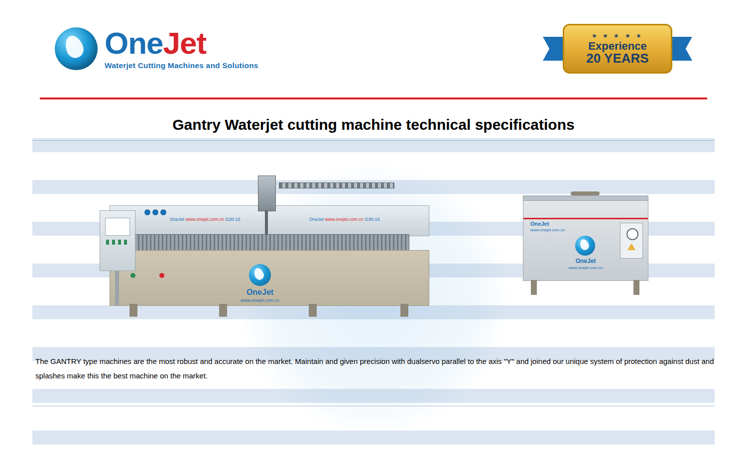One Jet
Waterjet Cutting Machines and Solutions
★ ★ ★ ★ ★
Experience
20 YEARS
Gantry Waterjet cutting machine technical specifications
OneJet www.onejet.com.cn G30-15
OneJet www.onejet.com.cn G30-15
OneJet
www.onejet.com.cn
OneJet
www.onejet.com.cn
OneJet
www.onejet.com.cn
The GANTRY type machines are the most robust and accurate on the market. Maintain and given precision with dualservo parallel to the axis "Y" and joined our unique system of protection against dust and splashes make this the best machine on the market.